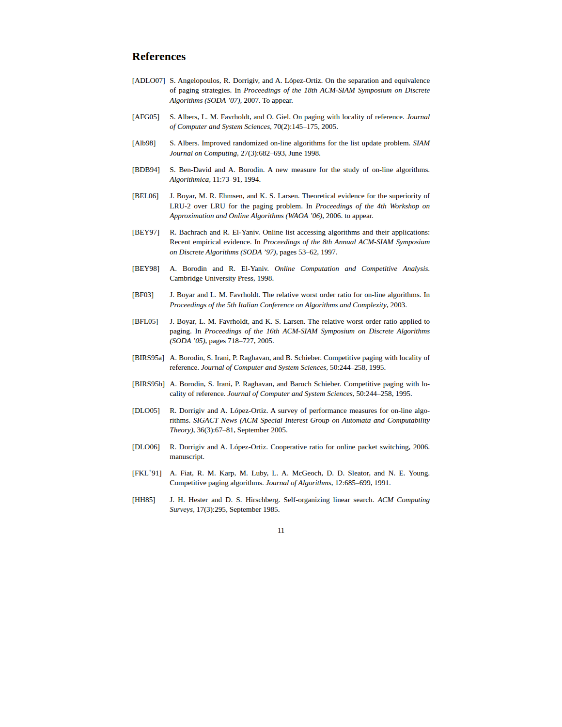References
[ADLO07]
S. Angelopoulos, R. Dorrigiv, and A. López-Ortiz. On the separation and equivalence of paging strategies. In Proceedings of the 18th ACM-SIAM Symposium on Discrete Algorithms (SODA ’07), 2007. To appear.
[AFG05]
S. Albers, L. M. Favrholdt, and O. Giel. On paging with locality of reference. Journal of Computer and System Sciences, 70(2):145–175, 2005.
[Alb98]
S. Albers. Improved randomized on-line algorithms for the list update problem. SIAM Journal on Computing, 27(3):682–693, June 1998.
[BDB94]
S. Ben-David and A. Borodin. A new measure for the study of on-line algorithms. Algorithmica, 11:73–91, 1994.
[BEL06]
J. Boyar, M. R. Ehmsen, and K. S. Larsen. Theoretical evidence for the superiority of LRU-2 over LRU for the paging problem. In Proceedings of the 4th Workshop on Approximation and Online Algorithms (WAOA ’06), 2006. to appear.
[BEY97]
R. Bachrach and R. El-Yaniv. Online list accessing algorithms and their applications: Recent empirical evidence. In Proceedings of the 8th Annual ACM-SIAM Symposium on Discrete Algorithms (SODA ’97), pages 53–62, 1997.
[BEY98]
A. Borodin and R. El-Yaniv. Online Computation and Competitive Analysis. Cambridge University Press, 1998.
[BF03]
J. Boyar and L. M. Favrholdt. The relative worst order ratio for on-line algorithms. In Proceedings of the 5th Italian Conference on Algorithms and Complexity, 2003.
[BFL05]
J. Boyar, L. M. Favrholdt, and K. S. Larsen. The relative worst order ratio applied to paging. In Proceedings of the 16th ACM-SIAM Symposium on Discrete Algorithms (SODA ’05), pages 718–727, 2005.
[BIRS95a]
A. Borodin, S. Irani, P. Raghavan, and B. Schieber. Competitive paging with locality of reference. Journal of Computer and System Sciences, 50:244–258, 1995.
[BIRS95b]
A. Borodin, S. Irani, P. Raghavan, and Baruch Schieber. Competitive paging with locality of reference. Journal of Computer and System Sciences, 50:244–258, 1995.
[DLO05]
R. Dorrigiv and A. López-Ortiz. A survey of performance measures for on-line algorithms. SIGACT News (ACM Special Interest Group on Automata and Computability Theory), 36(3):67–81, September 2005.
[DLO06]
R. Dorrigiv and A. López-Ortiz. Cooperative ratio for online packet switching, 2006. manuscript.
[FKL+91]
A. Fiat, R. M. Karp, M. Luby, L. A. McGeoch, D. D. Sleator, and N. E. Young. Competitive paging algorithms. Journal of Algorithms, 12:685–699, 1991.
[HH85]
J. H. Hester and D. S. Hirschberg. Self-organizing linear search. ACM Computing Surveys, 17(3):295, September 1985.
11